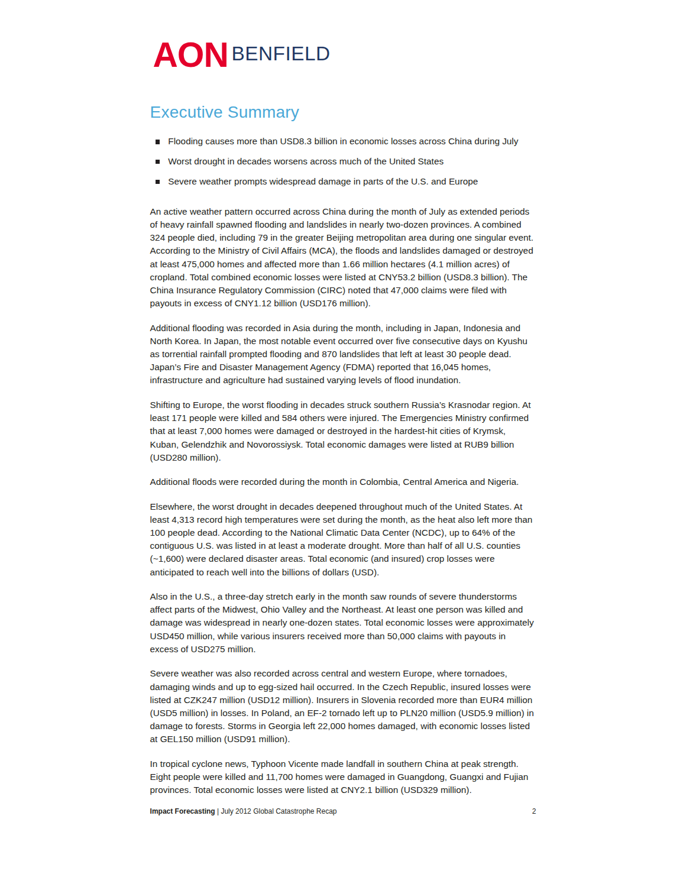AON BENFIELD
Executive Summary
Flooding causes more than USD8.3 billion in economic losses across China during July
Worst drought in decades worsens across much of the United States
Severe weather prompts widespread damage in parts of the U.S. and Europe
An active weather pattern occurred across China during the month of July as extended periods of heavy rainfall spawned flooding and landslides in nearly two-dozen provinces. A combined 324 people died, including 79 in the greater Beijing metropolitan area during one singular event. According to the Ministry of Civil Affairs (MCA), the floods and landslides damaged or destroyed at least 475,000 homes and affected more than 1.66 million hectares (4.1 million acres) of cropland. Total combined economic losses were listed at CNY53.2 billion (USD8.3 billion). The China Insurance Regulatory Commission (CIRC) noted that 47,000 claims were filed with payouts in excess of CNY1.12 billion (USD176 million).
Additional flooding was recorded in Asia during the month, including in Japan, Indonesia and North Korea. In Japan, the most notable event occurred over five consecutive days on Kyushu as torrential rainfall prompted flooding and 870 landslides that left at least 30 people dead. Japan’s Fire and Disaster Management Agency (FDMA) reported that 16,045 homes, infrastructure and agriculture had sustained varying levels of flood inundation.
Shifting to Europe, the worst flooding in decades struck southern Russia’s Krasnodar region. At least 171 people were killed and 584 others were injured. The Emergencies Ministry confirmed that at least 7,000 homes were damaged or destroyed in the hardest-hit cities of Krymsk, Kuban, Gelendzhik and Novorossiysk. Total economic damages were listed at RUB9 billion (USD280 million).
Additional floods were recorded during the month in Colombia, Central America and Nigeria.
Elsewhere, the worst drought in decades deepened throughout much of the United States. At least 4,313 record high temperatures were set during the month, as the heat also left more than 100 people dead. According to the National Climatic Data Center (NCDC), up to 64% of the contiguous U.S. was listed in at least a moderate drought. More than half of all U.S. counties (~1,600) were declared disaster areas. Total economic (and insured) crop losses were anticipated to reach well into the billions of dollars (USD).
Also in the U.S., a three-day stretch early in the month saw rounds of severe thunderstorms affect parts of the Midwest, Ohio Valley and the Northeast. At least one person was killed and damage was widespread in nearly one-dozen states. Total economic losses were approximately USD450 million, while various insurers received more than 50,000 claims with payouts in excess of USD275 million.
Severe weather was also recorded across central and western Europe, where tornadoes, damaging winds and up to egg-sized hail occurred. In the Czech Republic, insured losses were listed at CZK247 million (USD12 million). Insurers in Slovenia recorded more than EUR4 million (USD5 million) in losses. In Poland, an EF-2 tornado left up to PLN20 million (USD5.9 million) in damage to forests. Storms in Georgia left 22,000 homes damaged, with economic losses listed at GEL150 million (USD91 million).
In tropical cyclone news, Typhoon Vicente made landfall in southern China at peak strength. Eight people were killed and 11,700 homes were damaged in Guangdong, Guangxi and Fujian provinces. Total economic losses were listed at CNY2.1 billion (USD329 million).
Impact Forecasting | July 2012 Global Catastrophe Recap
2